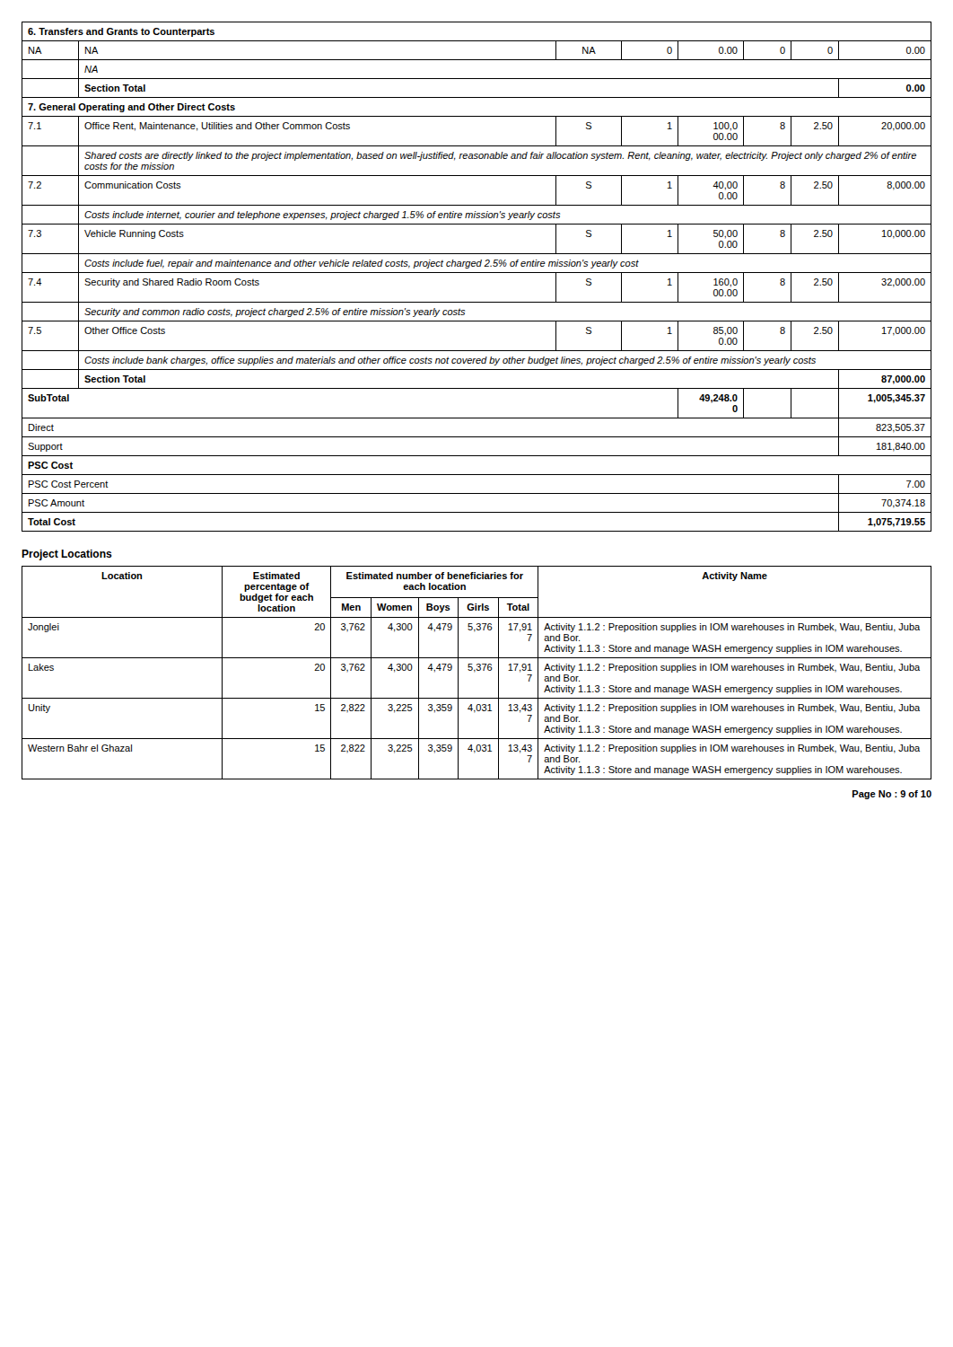| 6. Transfers and Grants to Counterparts |
| NA | NA | NA | 0 | 0.00 | 0 | 0 | 0.00 |
| | NA |
| | Section Total | 0.00 |
| 7. General Operating and Other Direct Costs |
| 7.1 | Office Rent, Maintenance, Utilities and Other Common Costs | S | 1 | 100,0 00.00 | 8 | 2.50 | 20,000.00 |
| | Shared costs are directly linked to the project implementation, based on well-justified, reasonable and fair allocation system. Rent, cleaning, water, electricity. Project only charged 2% of entire costs for the mission |
| 7.2 | Communication Costs | S | 1 | 40,00 0.00 | 8 | 2.50 | 8,000.00 |
| | Costs include internet, courier and telephone expenses, project charged 1.5% of entire mission's yearly costs |
| 7.3 | Vehicle Running Costs | S | 1 | 50,00 0.00 | 8 | 2.50 | 10,000.00 |
| | Costs include fuel, repair and maintenance and other vehicle related costs, project charged 2.5% of entire mission's yearly cost |
| 7.4 | Security and Shared Radio Room Costs | S | 1 | 160,0 00.00 | 8 | 2.50 | 32,000.00 |
| | Security and common radio costs, project charged 2.5% of entire mission's yearly costs |
| 7.5 | Other Office Costs | S | 1 | 85,00 0.00 | 8 | 2.50 | 17,000.00 |
| | Costs include bank charges, office supplies and materials and other office costs not covered by other budget lines, project charged 2.5% of entire mission's yearly costs |
| | Section Total | 87,000.00 |
| SubTotal | 49,248.0 0 | | | 1,005,345.37 |
| Direct | 823,505.37 |
| Support | 181,840.00 |
| PSC Cost |
| PSC Cost Percent | 7.00 |
| PSC Amount | 70,374.18 |
| Total Cost | 1,075,719.55 |
Project Locations
| Location | Estimated percentage of budget for each location | Estimated number of beneficiaries for each location | Activity Name |
| --- | --- | --- | --- |
| Men | Women | Boys | Girls | Total |
| Jonglei | 20 | 3,762 | 4,300 | 4,479 | 5,376 | 17,91 7 | Activity 1.1.2 : Preposition supplies in IOM warehouses in Rumbek, Wau, Bentiu, Juba and Bor. Activity 1.1.3 : Store and manage WASH emergency supplies in IOM warehouses. |
| Lakes | 20 | 3,762 | 4,300 | 4,479 | 5,376 | 17,91 7 | Activity 1.1.2 : Preposition supplies in IOM warehouses in Rumbek, Wau, Bentiu, Juba and Bor. Activity 1.1.3 : Store and manage WASH emergency supplies in IOM warehouses. |
| Unity | 15 | 2,822 | 3,225 | 3,359 | 4,031 | 13,43 7 | Activity 1.1.2 : Preposition supplies in IOM warehouses in Rumbek, Wau, Bentiu, Juba and Bor. Activity 1.1.3 : Store and manage WASH emergency supplies in IOM warehouses. |
| Western Bahr el Ghazal | 15 | 2,822 | 3,225 | 3,359 | 4,031 | 13,43 7 | Activity 1.1.2 : Preposition supplies in IOM warehouses in Rumbek, Wau, Bentiu, Juba and Bor. Activity 1.1.3 : Store and manage WASH emergency supplies in IOM warehouses. |
Page No : 9 of 10